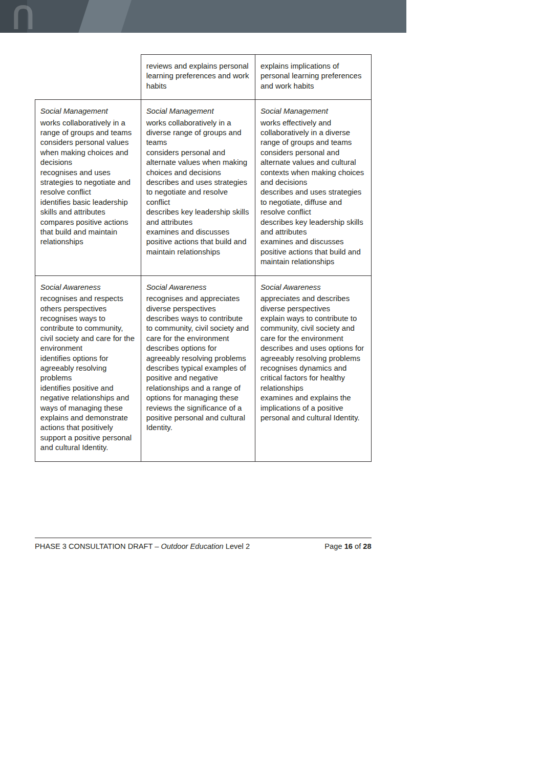ᑎ
| | reviews and explains personal learning preferences and work habits | explains implications of personal learning preferences and work habits |
| Social Management works collaboratively in a range of groups and teams considers personal values when making choices and decisions recognises and uses strategies to negotiate and resolve conflict identifies basic leadership skills and attributes compares positive actions that build and maintain relationships | Social Management works collaboratively in a diverse range of groups and teams considers personal and alternate values when making choices and decisions describes and uses strategies to negotiate and resolve conflict describes key leadership skills and attributes examines and discusses positive actions that build and maintain relationships | Social Management works effectively and collaboratively in a diverse range of groups and teams considers personal and alternate values and cultural contexts when making choices and decisions describes and uses strategies to negotiate, diffuse and resolve conflict describes key leadership skills and attributes examines and discusses positive actions that build and maintain relationships |
| Social Awareness recognises and respects others perspectives recognises ways to contribute to community, civil society and care for the environment identifies options for agreeably resolving problems identifies positive and negative relationships and ways of managing these explains and demonstrate actions that positively support a positive personal and cultural Identity. | Social Awareness recognises and appreciates diverse perspectives describes ways to contribute to community, civil society and care for the environment describes options for agreeably resolving problems describes typical examples of positive and negative relationships and a range of options for managing these reviews the significance of a positive personal and cultural Identity. | Social Awareness appreciates and describes diverse perspectives explain ways to contribute to community, civil society and care for the environment describes and uses options for agreeably resolving problems recognises dynamics and critical factors for healthy relationships examines and explains the implications of a positive personal and cultural Identity. |
PHASE 3 CONSULTATION DRAFT – Outdoor Education Level 2
Page 16 of 28